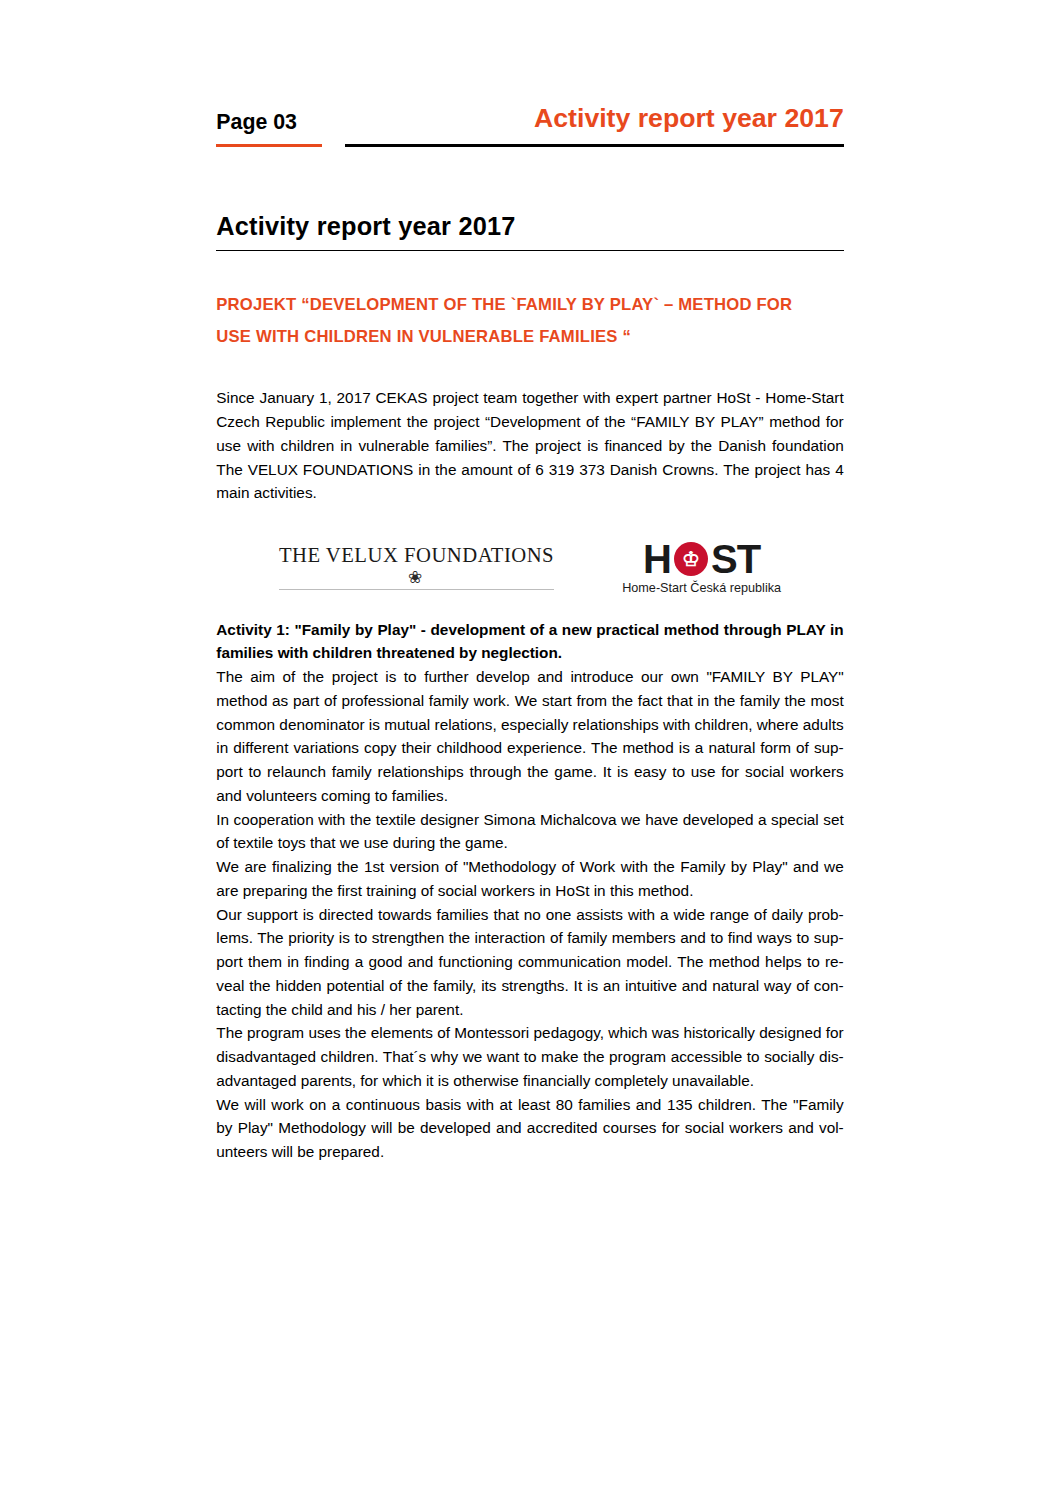Page 03
Activity report year 2017
Activity report year 2017
PROJEKT “DEVELOPMENT OF THE `FAMILY BY PLAY` – METHOD FOR
USE WITH CHILDREN IN VULNERABLE FAMILIES “
Since January 1, 2017 CEKAS project team together with expert partner HoSt - Home-Start Czech Republic implement the project “Development of the “FAMILY BY PLAY” method for use with children in vulnerable families”. The project is financed by the Danish foundation The VELUX FOUNDATIONS in the amount of 6 319 373 Danish Crowns. The project has 4 main activities.
THE VELUX FOUNDATIONS
❀
H♔ST
Home-Start Česká republika
Activity 1: "Family by Play" - development of a new practical method through PLAY in families with children threatened by neglection.
The aim of the project is to further develop and introduce our own "FAMILY BY PLAY" method as part of professional family work. We start from the fact that in the family the most common denominator is mutual relations, especially relationships with children, where adults in different variations copy their childhood experience. The method is a natural form of support to relaunch family relationships through the game. It is easy to use for social workers and volunteers coming to families.
In cooperation with the textile designer Simona Michalcova we have developed a special set of textile toys that we use during the game.
We are finalizing the 1st version of "Methodology of Work with the Family by Play" and we are preparing the first training of social workers in HoSt in this method.
Our support is directed towards families that no one assists with a wide range of daily problems. The priority is to strengthen the interaction of family members and to find ways to support them in finding a good and functioning communication model. The method helps to reveal the hidden potential of the family, its strengths. It is an intuitive and natural way of contacting the child and his / her parent.
The program uses the elements of Montessori pedagogy, which was historically designed for disadvantaged children. That´s why we want to make the program accessible to socially disadvantaged parents, for which it is otherwise financially completely unavailable.
We will work on a continuous basis with at least 80 families and 135 children. The "Family by Play" Methodology will be developed and accredited courses for social workers and volunteers will be prepared.